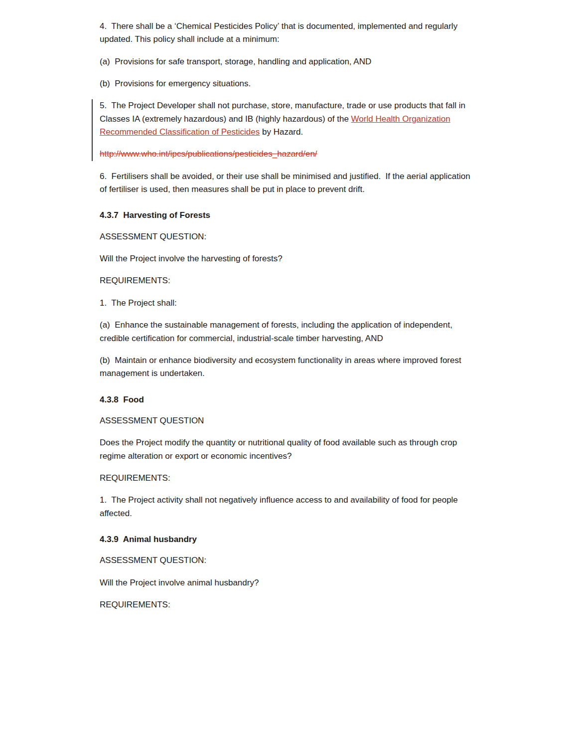4. There shall be a ‘Chemical Pesticides Policy’ that is documented, implemented and regularly updated. This policy shall include at a minimum:
(a) Provisions for safe transport, storage, handling and application, AND
(b) Provisions for emergency situations.
5. The Project Developer shall not purchase, store, manufacture, trade or use products that fall in Classes IA (extremely hazardous) and IB (highly hazardous) of the World Health Organization Recommended Classification of Pesticides by Hazard.
http://www.who.int/ipcs/publications/pesticides_hazard/en/
6. Fertilisers shall be avoided, or their use shall be minimised and justified. If the aerial application of fertiliser is used, then measures shall be put in place to prevent drift.
4.3.7 Harvesting of Forests
ASSESSMENT QUESTION:
Will the Project involve the harvesting of forests?
REQUIREMENTS:
1. The Project shall:
(a) Enhance the sustainable management of forests, including the application of independent, credible certification for commercial, industrial-scale timber harvesting, AND
(b) Maintain or enhance biodiversity and ecosystem functionality in areas where improved forest management is undertaken.
4.3.8 Food
ASSESSMENT QUESTION
Does the Project modify the quantity or nutritional quality of food available such as through crop regime alteration or export or economic incentives?
REQUIREMENTS:
1. The Project activity shall not negatively influence access to and availability of food for people affected.
4.3.9 Animal husbandry
ASSESSMENT QUESTION:
Will the Project involve animal husbandry?
REQUIREMENTS: